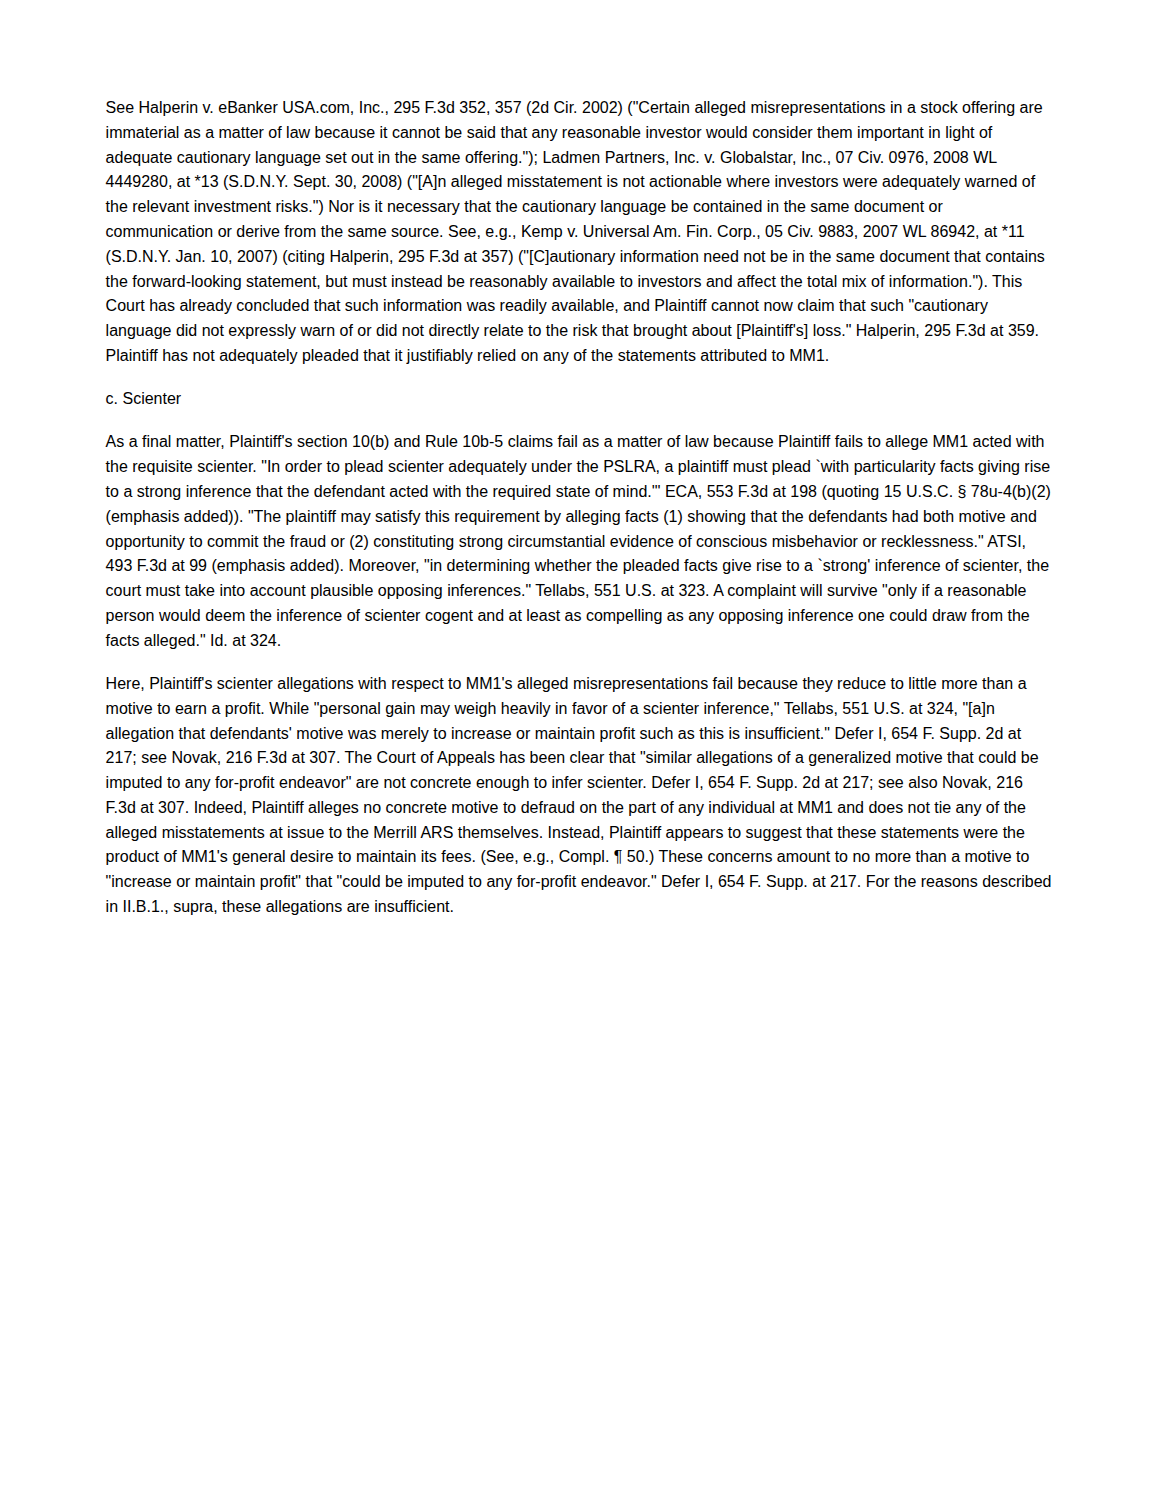See Halperin v. eBanker USA.com, Inc., 295 F.3d 352, 357 (2d Cir. 2002) ("Certain alleged misrepresentations in a stock offering are immaterial as a matter of law because it cannot be said that any reasonable investor would consider them important in light of adequate cautionary language set out in the same offering."); Ladmen Partners, Inc. v. Globalstar, Inc., 07 Civ. 0976, 2008 WL 4449280, at *13 (S.D.N.Y. Sept. 30, 2008) ("[A]n alleged misstatement is not actionable where investors were adequately warned of the relevant investment risks.") Nor is it necessary that the cautionary language be contained in the same document or communication or derive from the same source. See, e.g., Kemp v. Universal Am. Fin. Corp., 05 Civ. 9883, 2007 WL 86942, at *11 (S.D.N.Y. Jan. 10, 2007) (citing Halperin, 295 F.3d at 357) ("[C]autionary information need not be in the same document that contains the forward-looking statement, but must instead be reasonably available to investors and affect the total mix of information."). This Court has already concluded that such information was readily available, and Plaintiff cannot now claim that such "cautionary language did not expressly warn of or did not directly relate to the risk that brought about [Plaintiff's] loss." Halperin, 295 F.3d at 359. Plaintiff has not adequately pleaded that it justifiably relied on any of the statements attributed to MM1.
c. Scienter
As a final matter, Plaintiff's section 10(b) and Rule 10b-5 claims fail as a matter of law because Plaintiff fails to allege MM1 acted with the requisite scienter. "In order to plead scienter adequately under the PSLRA, a plaintiff must plead `with particularity facts giving rise to a strong inference that the defendant acted with the required state of mind.'" ECA, 553 F.3d at 198 (quoting 15 U.S.C. § 78u-4(b)(2) (emphasis added)). "The plaintiff may satisfy this requirement by alleging facts (1) showing that the defendants had both motive and opportunity to commit the fraud or (2) constituting strong circumstantial evidence of conscious misbehavior or recklessness." ATSI, 493 F.3d at 99 (emphasis added). Moreover, "in determining whether the pleaded facts give rise to a `strong' inference of scienter, the court must take into account plausible opposing inferences." Tellabs, 551 U.S. at 323. A complaint will survive "only if a reasonable person would deem the inference of scienter cogent and at least as compelling as any opposing inference one could draw from the facts alleged." Id. at 324.
Here, Plaintiff's scienter allegations with respect to MM1's alleged misrepresentations fail because they reduce to little more than a motive to earn a profit. While "personal gain may weigh heavily in favor of a scienter inference," Tellabs, 551 U.S. at 324, "[a]n allegation that defendants' motive was merely to increase or maintain profit such as this is insufficient." Defer I, 654 F. Supp. 2d at 217; see Novak, 216 F.3d at 307. The Court of Appeals has been clear that "similar allegations of a generalized motive that could be imputed to any for-profit endeavor" are not concrete enough to infer scienter. Defer I, 654 F. Supp. 2d at 217; see also Novak, 216 F.3d at 307. Indeed, Plaintiff alleges no concrete motive to defraud on the part of any individual at MM1 and does not tie any of the alleged misstatements at issue to the Merrill ARS themselves. Instead, Plaintiff appears to suggest that these statements were the product of MM1's general desire to maintain its fees. (See, e.g., Compl. ¶ 50.) These concerns amount to no more than a motive to "increase or maintain profit" that "could be imputed to any for-profit endeavor." Defer I, 654 F. Supp. at 217. For the reasons described in II.B.1., supra, these allegations are insufficient.